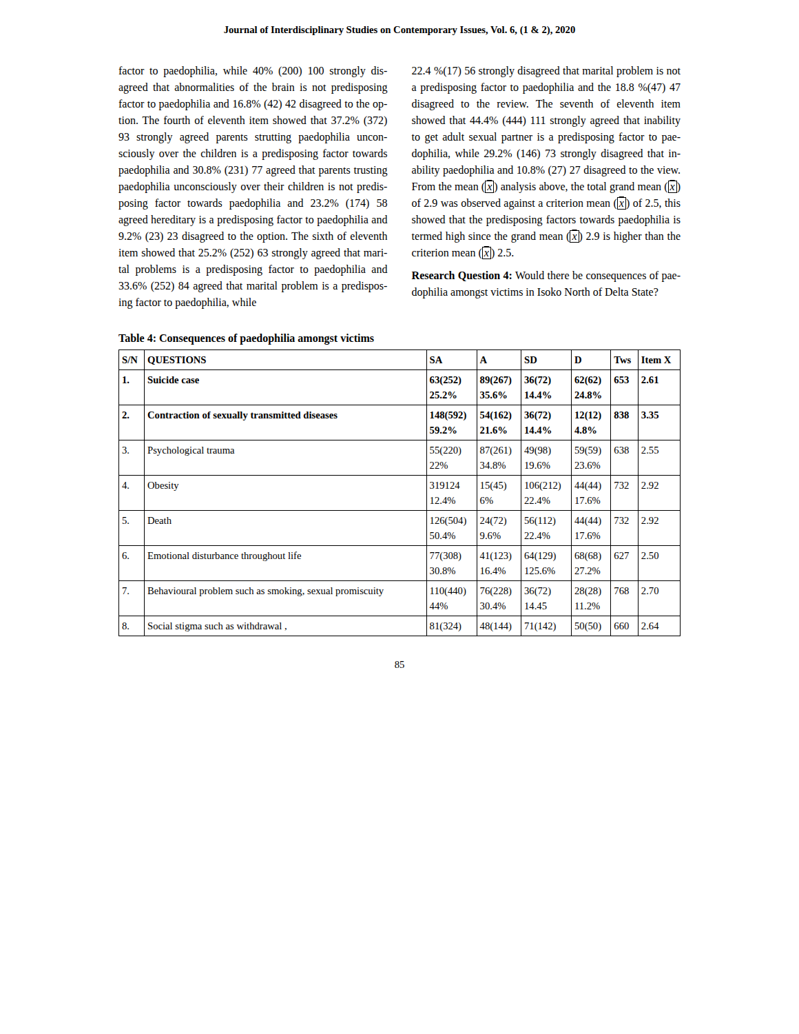Journal of Interdisciplinary Studies on Contemporary Issues, Vol. 6, (1 & 2), 2020
factor to paedophilia, while 40% (200) 100 strongly disagreed that abnormalities of the brain is not predisposing factor to paedophilia and 16.8% (42) 42 disagreed to the option. The fourth of eleventh item showed that 37.2% (372) 93 strongly agreed parents strutting paedophilia unconsciously over the children is a predisposing factor towards paedophilia and 30.8% (231) 77 agreed that parents trusting paedophilia unconsciously over their children is not predisposing factor towards paedophilia and 23.2% (174) 58 agreed hereditary is a predisposing factor to paedophilia and 9.2% (23) 23 disagreed to the option. The sixth of eleventh item showed that 25.2% (252) 63 strongly agreed that marital problems is a predisposing factor to paedophilia and 33.6% (252) 84 agreed that marital problem is a predisposing factor to paedophilia, while
22.4 %(17) 56 strongly disagreed that marital problem is not a predisposing factor to paedophilia and the 18.8 %(47) 47 disagreed to the review. The seventh of eleventh item showed that 44.4% (444) 111 strongly agreed that inability to get adult sexual partner is a predisposing factor to paedophilia, while 29.2% (146) 73 strongly disagreed that inability paedophilia and 10.8% (27) 27 disagreed to the view. From the mean (x) analysis above, the total grand mean (x) of 2.9 was observed against a criterion mean (x) of 2.5, this showed that the predisposing factors towards paedophilia is termed high since the grand mean (x) 2.9 is higher than the criterion mean (x) 2.5.
Research Question 4: Would there be consequences of paedophilia amongst victims in Isoko North of Delta State?
Table 4: Consequences of paedophilia amongst victims
| S/N | QUESTIONS | SA | A | SD | D | Tws | Item X |
| --- | --- | --- | --- | --- | --- | --- | --- |
| 1. | Suicide case | 63(252) 25.2% | 89(267) 35.6% | 36(72) 14.4% | 62(62) 24.8% | 653 | 2.61 |
| 2. | Contraction of sexually transmitted diseases | 148(592) 59.2% | 54(162) 21.6% | 36(72) 14.4% | 12(12) 4.8% | 838 | 3.35 |
| 3. | Psychological trauma | 55(220) 22% | 87(261) 34.8% | 49(98) 19.6% | 59(59) 23.6% | 638 | 2.55 |
| 4. | Obesity | 319124 12.4% | 15(45) 6% | 106(212) 22.4% | 44(44) 17.6% | 732 | 2.92 |
| 5. | Death | 126(504) 50.4% | 24(72) 9.6% | 56(112) 22.4% | 44(44) 17.6% | 732 | 2.92 |
| 6. | Emotional disturbance throughout life | 77(308) 30.8% | 41(123) 16.4% | 64(129) 125.6% | 68(68) 27.2% | 627 | 2.50 |
| 7. | Behavioural problem such as smoking, sexual promiscuity | 110(440) 44% | 76(228) 30.4% | 36(72) 14.45 | 28(28) 11.2% | 768 | 2.70 |
| 8. | Social stigma such as withdrawal , | 81(324) | 48(144) | 71(142) | 50(50) | 660 | 2.64 |
85